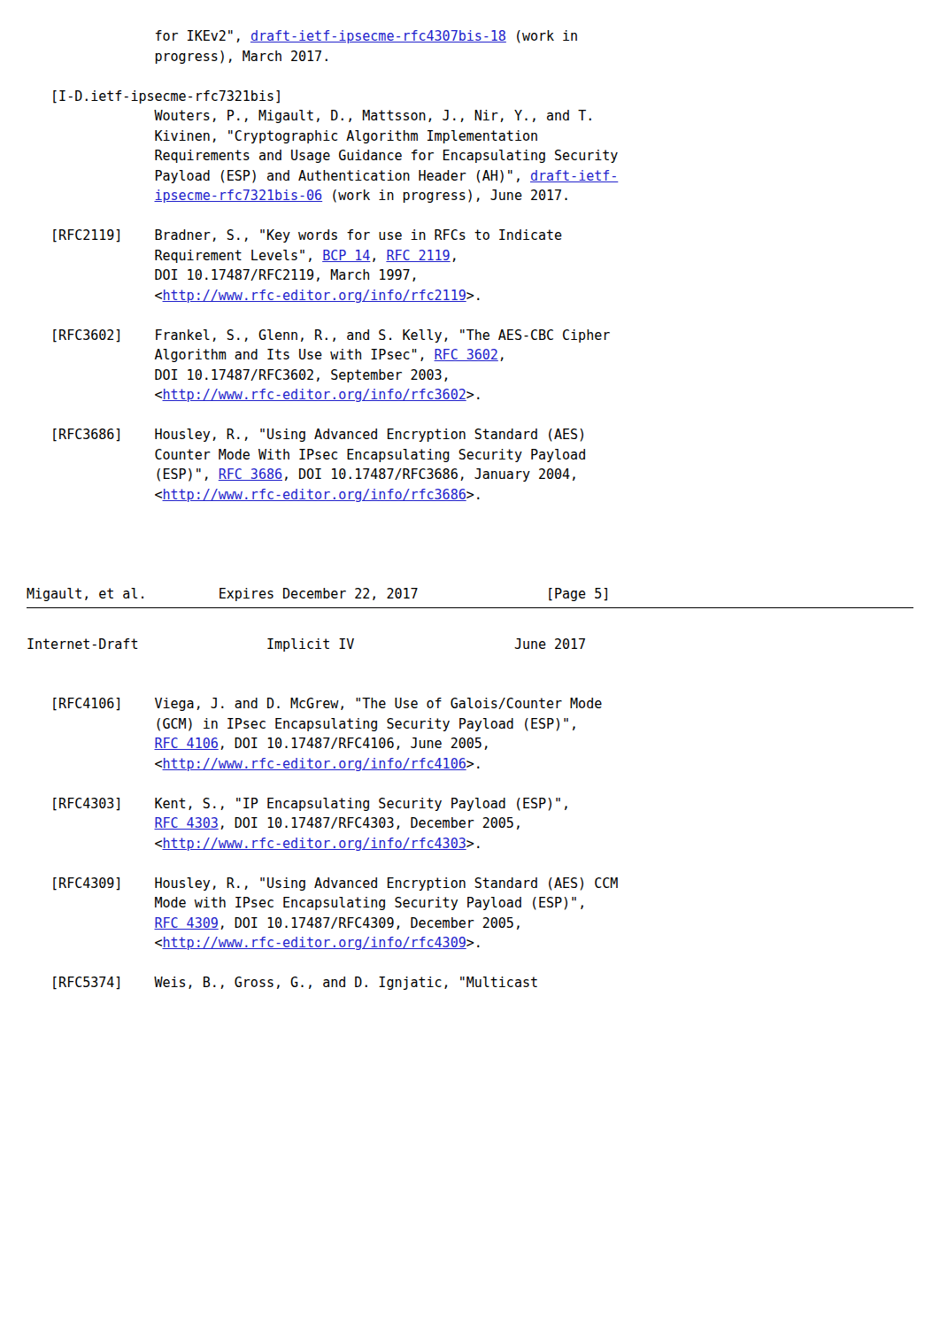for IKEv2", draft-ietf-ipsecme-rfc4307bis-18 (work in
                progress), March 2017.

   [I-D.ietf-ipsecme-rfc7321bis]
                Wouters, P., Migault, D., Mattsson, J., Nir, Y., and T.
                Kivinen, "Cryptographic Algorithm Implementation
                Requirements and Usage Guidance for Encapsulating Security
                Payload (ESP) and Authentication Header (AH)", draft-ietf-
                ipsecme-rfc7321bis-06 (work in progress), June 2017.

   [RFC2119]    Bradner, S., "Key words for use in RFCs to Indicate
                Requirement Levels", BCP 14, RFC 2119,
                DOI 10.17487/RFC2119, March 1997,
                <http://www.rfc-editor.org/info/rfc2119>.

   [RFC3602]    Frankel, S., Glenn, R., and S. Kelly, "The AES-CBC Cipher
                Algorithm and Its Use with IPsec", RFC 3602,
                DOI 10.17487/RFC3602, September 2003,
                <http://www.rfc-editor.org/info/rfc3602>.

   [RFC3686]    Housley, R., "Using Advanced Encryption Standard (AES)
                Counter Mode With IPsec Encapsulating Security Payload
                (ESP)", RFC 3686, DOI 10.17487/RFC3686, January 2004,
                <http://www.rfc-editor.org/info/rfc3686>.




Migault, et al.         Expires December 22, 2017                [Page 5]
Internet-Draft                Implicit IV                    June 2017


   [RFC4106]    Viega, J. and D. McGrew, "The Use of Galois/Counter Mode
                (GCM) in IPsec Encapsulating Security Payload (ESP)",
                RFC 4106, DOI 10.17487/RFC4106, June 2005,
                <http://www.rfc-editor.org/info/rfc4106>.

   [RFC4303]    Kent, S., "IP Encapsulating Security Payload (ESP)",
                RFC 4303, DOI 10.17487/RFC4303, December 2005,
                <http://www.rfc-editor.org/info/rfc4303>.

   [RFC4309]    Housley, R., "Using Advanced Encryption Standard (AES) CCM
                Mode with IPsec Encapsulating Security Payload (ESP)",
                RFC 4309, DOI 10.17487/RFC4309, December 2005,
                <http://www.rfc-editor.org/info/rfc4309>.

   [RFC5374]    Weis, B., Gross, G., and D. Ignjatic, "Multicast